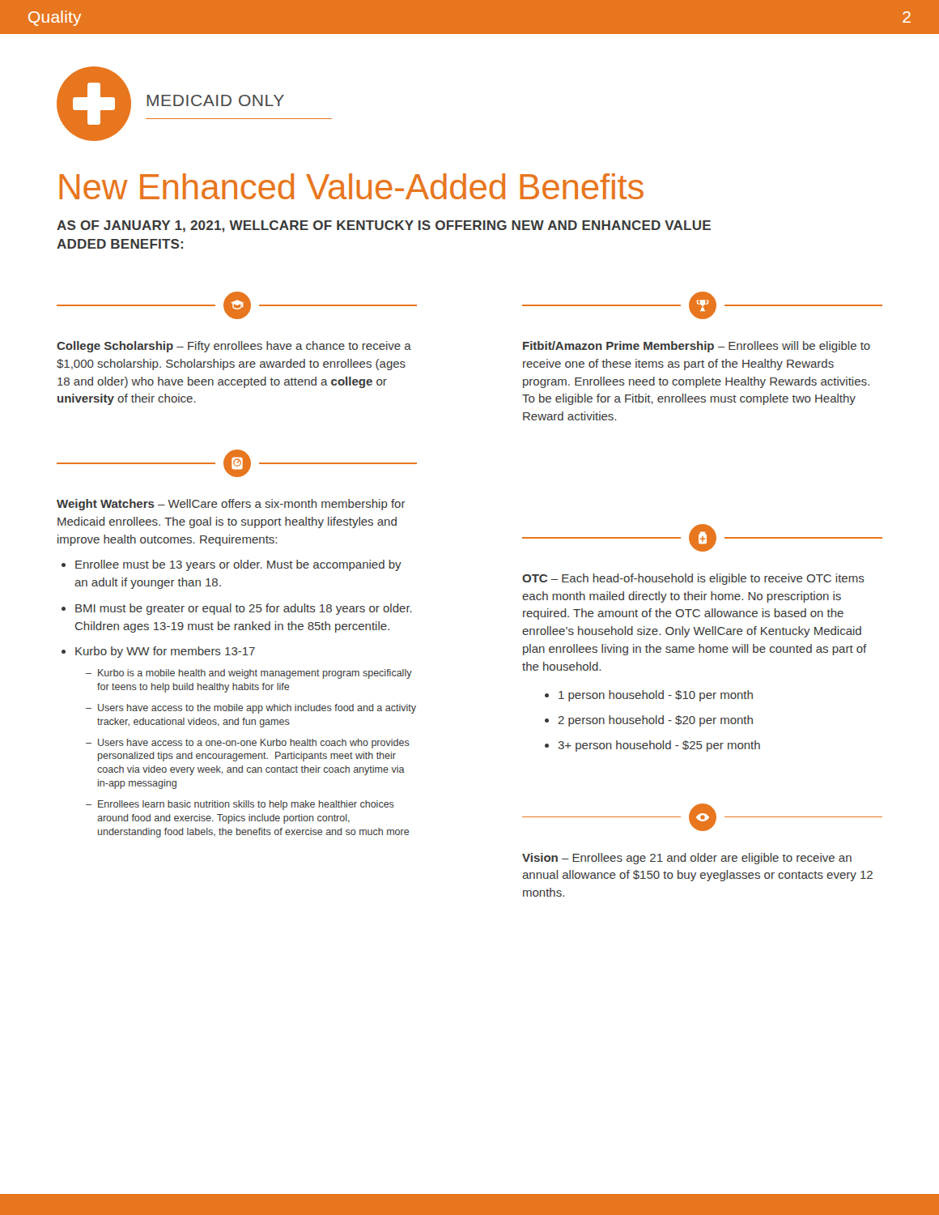Quality
2
MEDICAID ONLY
New Enhanced Value-Added Benefits
As of January 1, 2021, WellCare of Kentucky is offering new and enhanced value added benefits:
College Scholarship – Fifty enrollees have a chance to receive a $1,000 scholarship. Scholarships are awarded to enrollees (ages 18 and older) who have been accepted to attend a college or university of their choice.
Weight Watchers – WellCare offers a six-month membership for Medicaid enrollees. The goal is to support healthy lifestyles and improve health outcomes. Requirements:
Enrollee must be 13 years or older. Must be accompanied by an adult if younger than 18.
BMI must be greater or equal to 25 for adults 18 years or older. Children ages 13-19 must be ranked in the 85th percentile.
Kurbo by WW for members 13-17
Kurbo is a mobile health and weight management program specifically for teens to help build healthy habits for life
Users have access to the mobile app which includes food and a activity tracker, educational videos, and fun games
Users have access to a one-on-one Kurbo health coach who provides personalized tips and encouragement. Participants meet with their coach via video every week, and can contact their coach anytime via in-app messaging
Enrollees learn basic nutrition skills to help make healthier choices around food and exercise. Topics include portion control, understanding food labels, the benefits of exercise and so much more
Fitbit/Amazon Prime Membership – Enrollees will be eligible to receive one of these items as part of the Healthy Rewards program. Enrollees need to complete Healthy Rewards activities. To be eligible for a Fitbit, enrollees must complete two Healthy Reward activities.
OTC – Each head-of-household is eligible to receive OTC items each month mailed directly to their home. No prescription is required. The amount of the OTC allowance is based on the enrollee’s household size. Only WellCare of Kentucky Medicaid plan enrollees living in the same home will be counted as part of the household.
1 person household - $10 per month
2 person household - $20 per month
3+ person household - $25 per month
Vision – Enrollees age 21 and older are eligible to receive an annual allowance of $150 to buy eyeglasses or contacts every 12 months.